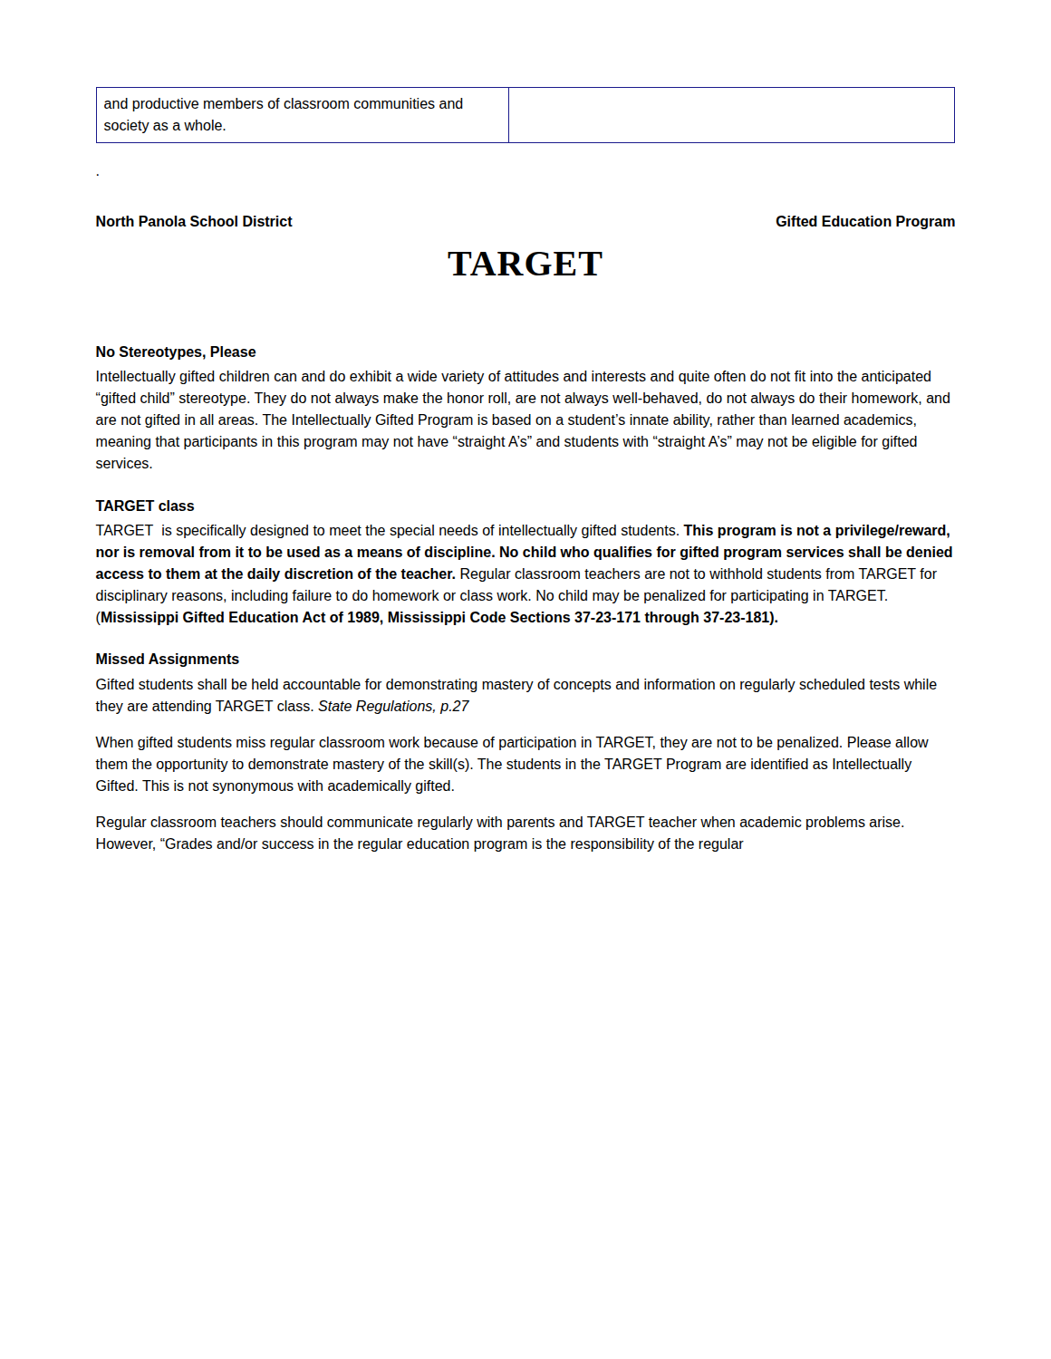| and productive members of classroom communities and society as a whole. | |
.
North Panola School District Gifted Education Program
TARGET
No Stereotypes, Please
Intellectually gifted children can and do exhibit a wide variety of attitudes and interests and quite often do not fit into the anticipated “gifted child” stereotype. They do not always make the honor roll, are not always well-behaved, do not always do their homework, and are not gifted in all areas. The Intellectually Gifted Program is based on a student’s innate ability, rather than learned academics, meaning that participants in this program may not have “straight A’s” and students with “straight A’s” may not be eligible for gifted services.
TARGET class
TARGET is specifically designed to meet the special needs of intellectually gifted students. This program is not a privilege/reward, nor is removal from it to be used as a means of discipline. No child who qualifies for gifted program services shall be denied access to them at the daily discretion of the teacher. Regular classroom teachers are not to withhold students from TARGET for disciplinary reasons, including failure to do homework or class work. No child may be penalized for participating in TARGET. (Mississippi Gifted Education Act of 1989, Mississippi Code Sections 37-23-171 through 37-23-181).
Missed Assignments
Gifted students shall be held accountable for demonstrating mastery of concepts and information on regularly scheduled tests while they are attending TARGET class. State Regulations, p.27
When gifted students miss regular classroom work because of participation in TARGET, they are not to be penalized. Please allow them the opportunity to demonstrate mastery of the skill(s). The students in the TARGET Program are identified as Intellectually Gifted. This is not synonymous with academically gifted.
Regular classroom teachers should communicate regularly with parents and TARGET teacher when academic problems arise. However, “Grades and/or success in the regular education program is the responsibility of the regular